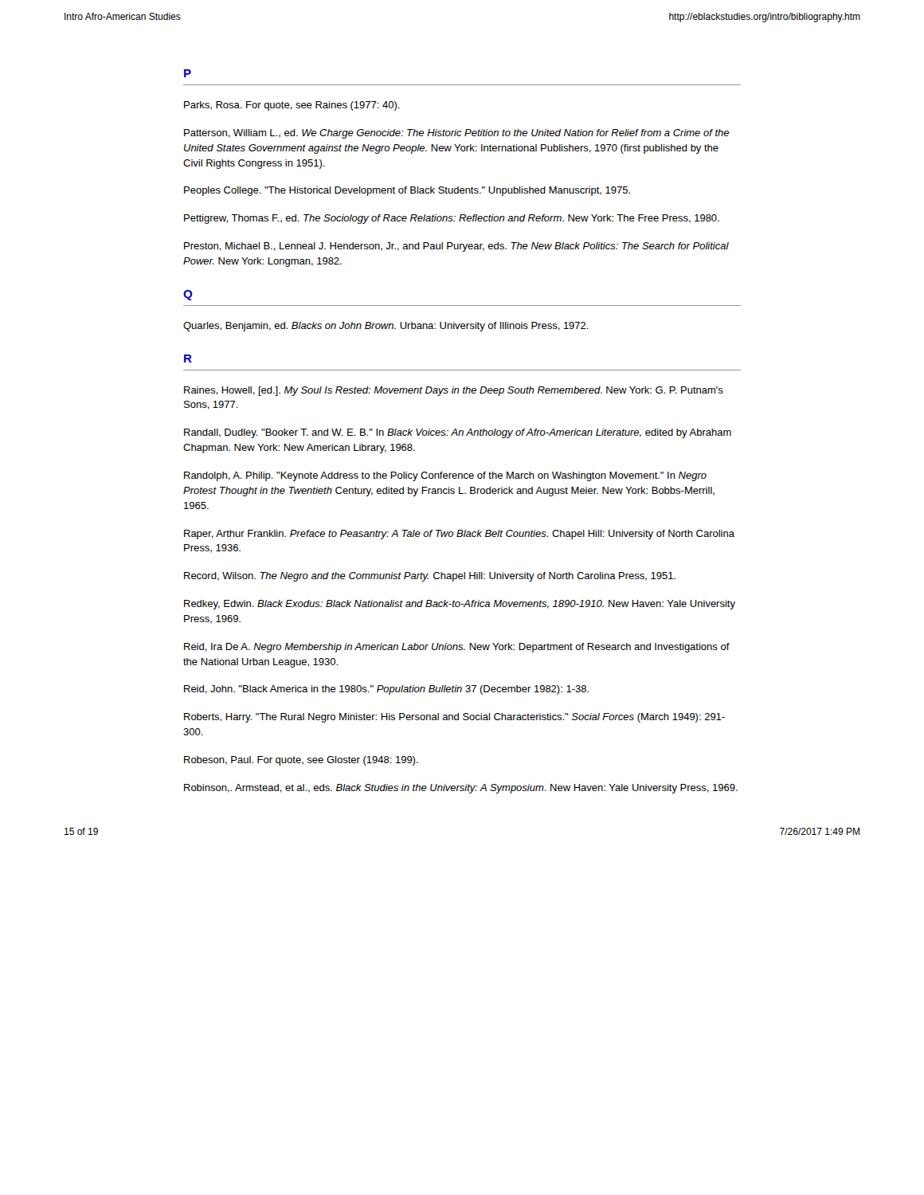Intro Afro-American Studies
http://eblackstudies.org/intro/bibliography.htm
P
Parks, Rosa. For quote, see Raines (1977: 40).
Patterson, William L., ed. We Charge Genocide: The Historic Petition to the United Nation for Relief from a Crime of the United States Government against the Negro People. New York: International Publishers, 1970 (first published by the Civil Rights Congress in 1951).
Peoples College. "The Historical Development of Black Students." Unpublished Manuscript, 1975.
Pettigrew, Thomas F., ed. The Sociology of Race Relations: Reflection and Reform. New York: The Free Press, 1980.
Preston, Michael B., Lenneal J. Henderson, Jr., and Paul Puryear, eds. The New Black Politics: The Search for Political Power. New York: Longman, 1982.
Q
Quarles, Benjamin, ed. Blacks on John Brown. Urbana: University of Illinois Press, 1972.
R
Raines, Howell, [ed.]. My Soul Is Rested: Movement Days in the Deep South Remembered. New York: G. P. Putnam's Sons, 1977.
Randall, Dudley. "Booker T. and W. E. B." In Black Voices: An Anthology of Afro-American Literature, edited by Abraham Chapman. New York: New American Library, 1968.
Randolph, A. Philip. "Keynote Address to the Policy Conference of the March on Washington Movement." In Negro Protest Thought in the Twentieth Century, edited by Francis L. Broderick and August Meier. New York: Bobbs-Merrill, 1965.
Raper, Arthur Franklin. Preface to Peasantry: A Tale of Two Black Belt Counties. Chapel Hill: University of North Carolina Press, 1936.
Record, Wilson. The Negro and the Communist Party. Chapel Hill: University of North Carolina Press, 1951.
Redkey, Edwin. Black Exodus: Black Nationalist and Back-to-Africa Movements, 1890-1910. New Haven: Yale University Press, 1969.
Reid, Ira De A. Negro Membership in American Labor Unions. New York: Department of Research and Investigations of the National Urban League, 1930.
Reid, John. "Black America in the 1980s." Population Bulletin 37 (December 1982): 1-38.
Roberts, Harry. "The Rural Negro Minister: His Personal and Social Characteristics." Social Forces (March 1949): 291-300.
Robeson, Paul. For quote, see Gloster (1948: 199).
Robinson,. Armstead, et al., eds. Black Studies in the University: A Symposium. New Haven: Yale University Press, 1969.
15 of 19
7/26/2017 1:49 PM